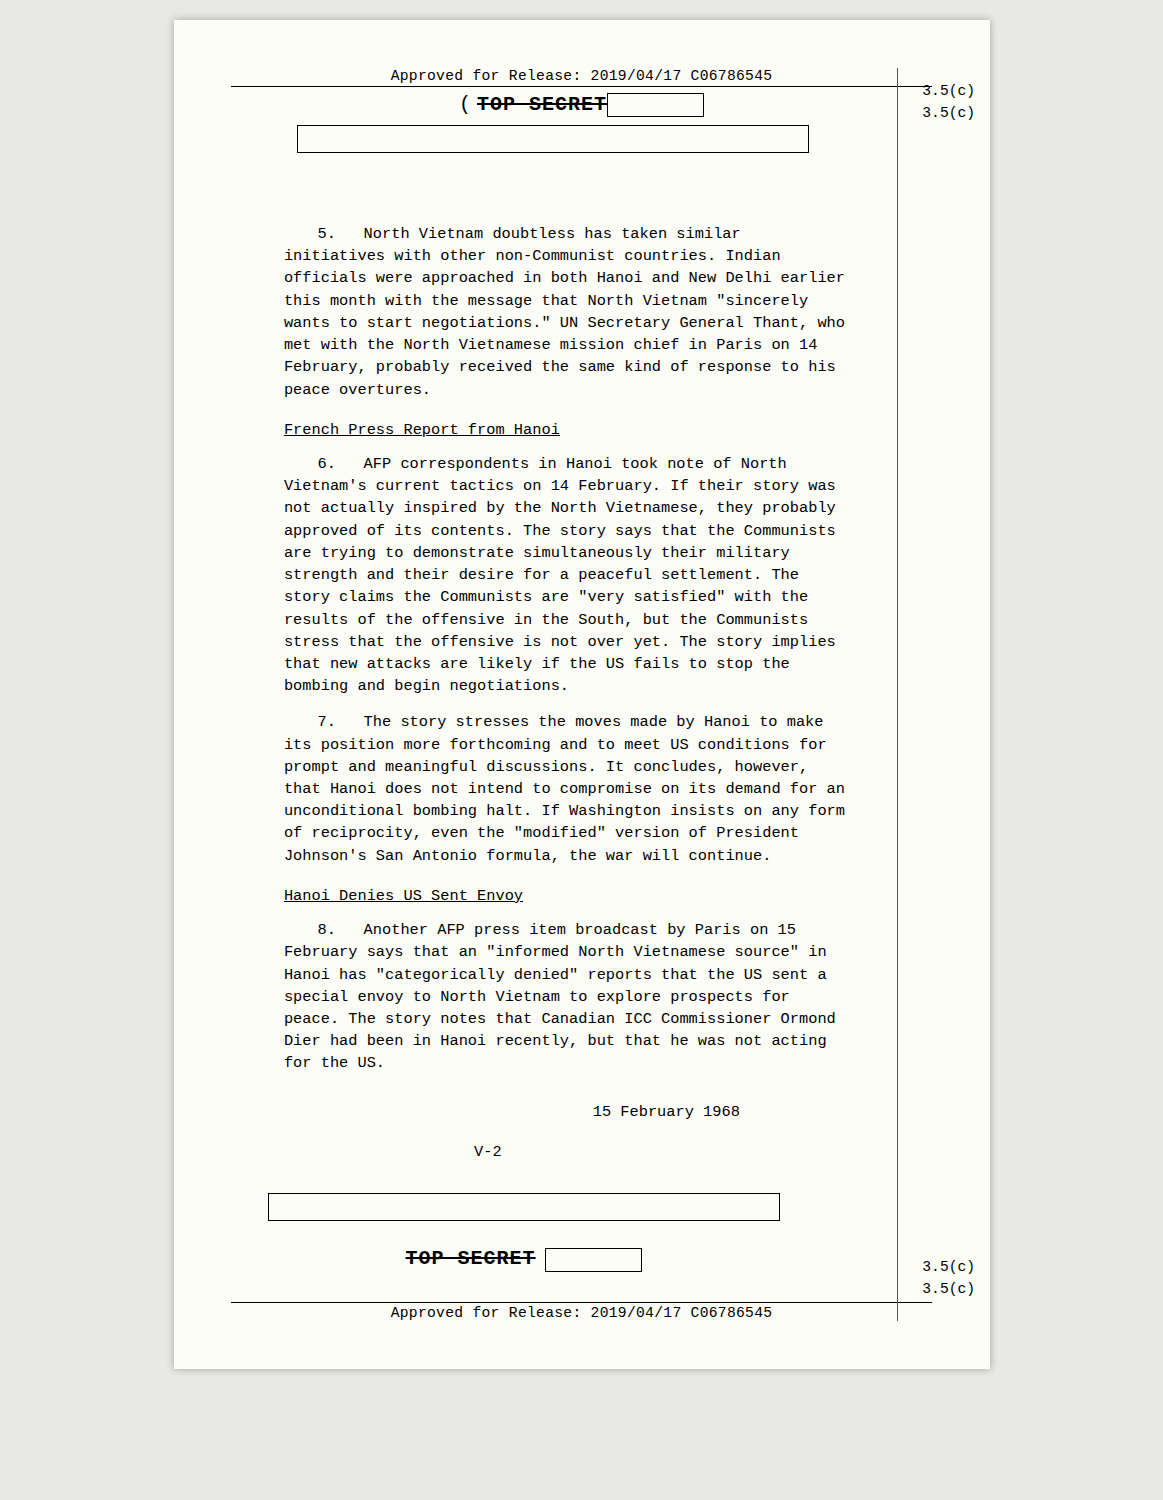Approved for Release: 2019/04/17 C06786545
3.5(c)
3.5(c)
( TOP SECRET
5. North Vietnam doubtless has taken similar initiatives with other non-Communist countries. Indian officials were approached in both Hanoi and New Delhi earlier this month with the message that North Vietnam "sincerely wants to start negotiations." UN Secretary General Thant, who met with the North Vietnamese mission chief in Paris on 14 February, probably received the same kind of response to his peace overtures.
French Press Report from Hanoi
6. AFP correspondents in Hanoi took note of North Vietnam's current tactics on 14 February. If their story was not actually inspired by the North Vietnamese, they probably approved of its contents. The story says that the Communists are trying to demonstrate simultaneously their military strength and their desire for a peaceful settlement. The story claims the Communists are "very satisfied" with the results of the offensive in the South, but the Communists stress that the offensive is not over yet. The story implies that new attacks are likely if the US fails to stop the bombing and begin negotiations.
7. The story stresses the moves made by Hanoi to make its position more forthcoming and to meet US conditions for prompt and meaningful discussions. It concludes, however, that Hanoi does not intend to compromise on its demand for an unconditional bombing halt. If Washington insists on any form of reciprocity, even the "modified" version of President Johnson's San Antonio formula, the war will continue.
Hanoi Denies US Sent Envoy
8. Another AFP press item broadcast by Paris on 15 February says that an "informed North Vietnamese source" in Hanoi has "categorically denied" reports that the US sent a special envoy to North Vietnam to explore prospects for peace. The story notes that Canadian ICC Commissioner Ormond Dier had been in Hanoi recently, but that he was not acting for the US.
15 February 1968
V-2
3.5(c)
3.5(c)
TOP SECRET
Approved for Release: 2019/04/17 C06786545